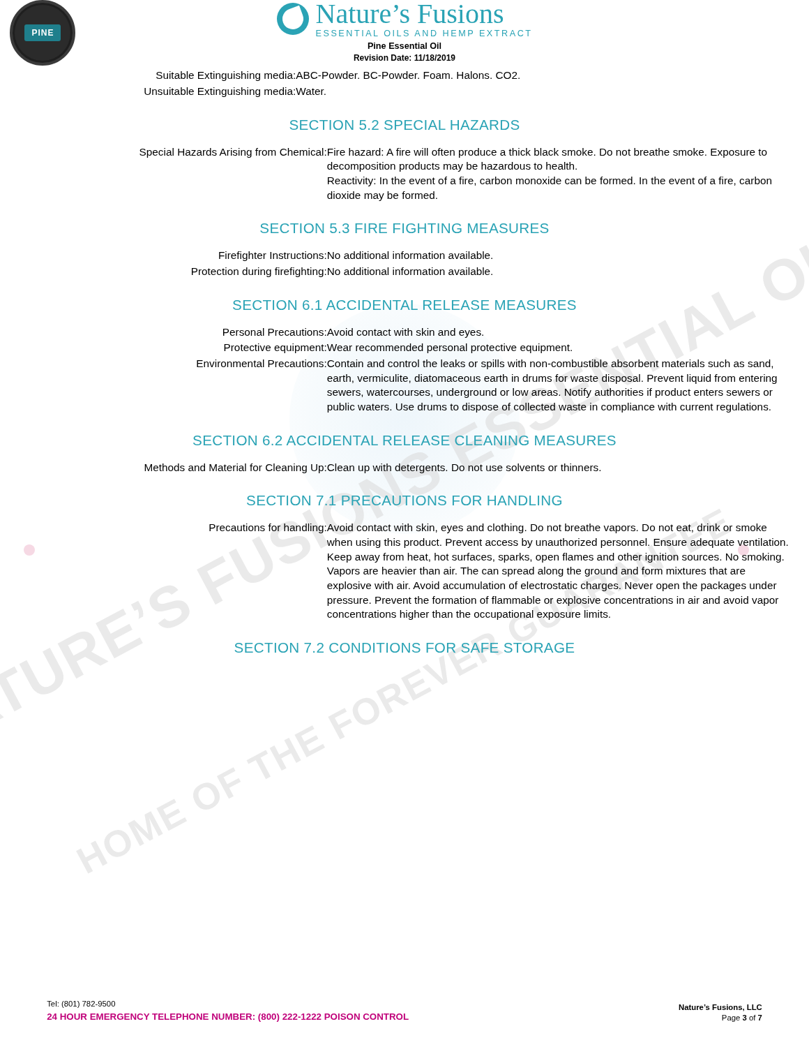NATURE’S FUSIONS ESSENTIAL OILS
HOME OF THE FOREVER GUARANTEE
PINE
Nature’s Fusions ESSENTIAL OILS AND HEMP EXTRACT
Pine Essential Oil
Revision Date: 11/18/2019
| Suitable Extinguishing media: | ABC-Powder. BC-Powder. Foam. Halons. CO2. |
| Unsuitable Extinguishing media: | Water. |
SECTION 5.2 SPECIAL HAZARDS
| Special Hazards Arising from Chemical: | Fire hazard: A fire will often produce a thick black smoke. Do not breathe smoke. Exposure to decomposition products may be hazardous to health. Reactivity: In the event of a fire, carbon monoxide can be formed. In the event of a fire, carbon dioxide may be formed. |
SECTION 5.3 FIRE FIGHTING MEASURES
| Firefighter Instructions: | No additional information available. |
| Protection during firefighting: | No additional information available. |
SECTION 6.1 ACCIDENTAL RELEASE MEASURES
| Personal Precautions: | Avoid contact with skin and eyes. |
| Protective equipment: | Wear recommended personal protective equipment. |
| Environmental Precautions: | Contain and control the leaks or spills with non-combustible absorbent materials such as sand, earth, vermiculite, diatomaceous earth in drums for waste disposal. Prevent liquid from entering sewers, watercourses, underground or low areas. Notify authorities if product enters sewers or public waters. Use drums to dispose of collected waste in compliance with current regulations. |
SECTION 6.2 ACCIDENTAL RELEASE CLEANING MEASURES
| Methods and Material for Cleaning Up: | Clean up with detergents. Do not use solvents or thinners. |
SECTION 7.1 PRECAUTIONS FOR HANDLING
| Precautions for handling: | Avoid contact with skin, eyes and clothing. Do not breathe vapors. Do not eat, drink or smoke when using this product. Prevent access by unauthorized personnel. Ensure adequate ventilation. Keep away from heat, hot surfaces, sparks, open flames and other ignition sources. No smoking. Vapors are heavier than air. The can spread along the ground and form mixtures that are explosive with air. Avoid accumulation of electrostatic charges. Never open the packages under pressure. Prevent the formation of flammable or explosive concentrations in air and avoid vapor concentrations higher than the occupational exposure limits. |
SECTION 7.2 CONDITIONS FOR SAFE STORAGE
Tel: (801) 782-9500
24 HOUR EMERGENCY TELEPHONE NUMBER: (800) 222-1222 POISON CONTROL
Nature’s Fusions, LLC
Page 3 of 7